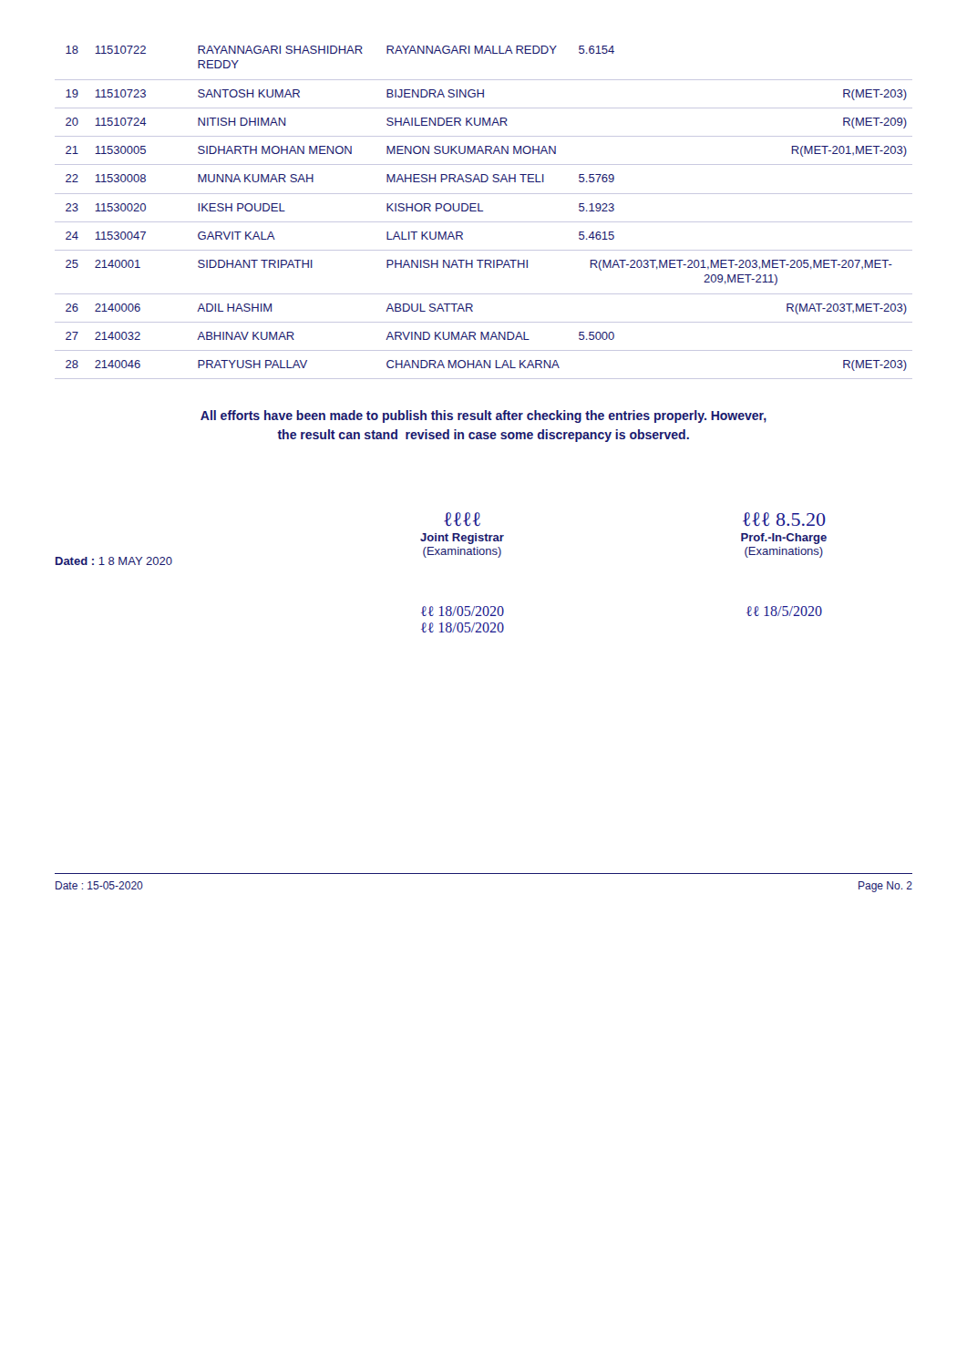| 18 | 11510722 | RAYANNAGARI SHASHIDHAR REDDY | RAYANNAGARI MALLA REDDY | 5.6154 |
| 19 | 11510723 | SANTOSH KUMAR | BIJENDRA SINGH | R(MET-203) |
| 20 | 11510724 | NITISH DHIMAN | SHAILENDER KUMAR | R(MET-209) |
| 21 | 11530005 | SIDHARTH MOHAN MENON | MENON SUKUMARAN MOHAN | R(MET-201,MET-203) |
| 22 | 11530008 | MUNNA KUMAR SAH | MAHESH PRASAD SAH TELI | 5.5769 |
| 23 | 11530020 | IKESH POUDEL | KISHOR POUDEL | 5.1923 |
| 24 | 11530047 | GARVIT KALA | LALIT KUMAR | 5.4615 |
| 25 | 2140001 | SIDDHANT TRIPATHI | PHANISH NATH TRIPATHI | R(MAT-203T,MET-201,MET-203,MET-205,MET-207,MET-209,MET-211) |
| 26 | 2140006 | ADIL HASHIM | ABDUL SATTAR | R(MAT-203T,MET-203) |
| 27 | 2140032 | ABHINAV KUMAR | ARVIND KUMAR MANDAL | 5.5000 |
| 28 | 2140046 | PRATYUSH PALLAV | CHANDRA MOHAN LAL KARNA | R(MET-203) |
All efforts have been made to publish this result after checking the entries properly. However,
the result can stand revised in case some discrepancy is observed.
Dated : 1 8 MAY 2020
ℓℓℓℓ
Joint Registrar
(Examinations)
ℓℓ 18/05/2020
ℓℓ 18/05/2020
ℓℓℓ 8.5.20
Prof.-In-Charge
(Examinations)
ℓℓ 18/5/2020
Date : 15-05-2020 Page No. 2